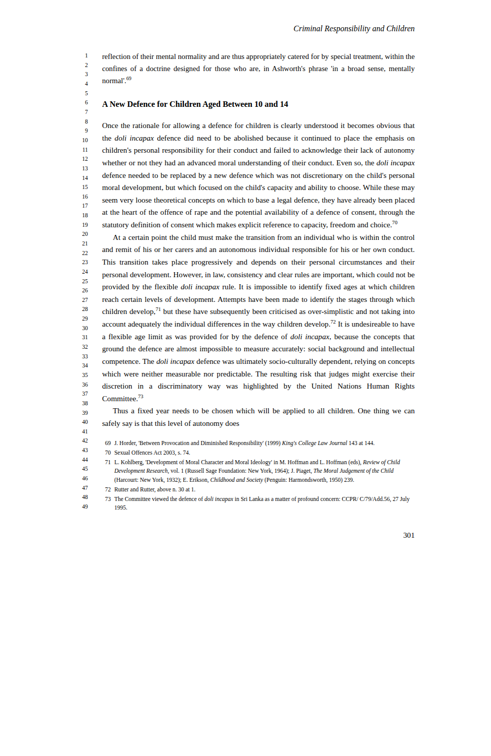Criminal Responsibility and Children
12345678910111213141516171819202122232425262728293031323334353637383940414243444546474849
reflection of their mental normality and are thus appropriately catered for by special treatment, within the confines of a doctrine designed for those who are, in Ashworth's phrase 'in a broad sense, mentally normal'.69
A New Defence for Children Aged Between 10 and 14
Once the rationale for allowing a defence for children is clearly understood it becomes obvious that the doli incapax defence did need to be abolished because it continued to place the emphasis on children's personal responsibility for their conduct and failed to acknowledge their lack of autonomy whether or not they had an advanced moral understanding of their conduct. Even so, the doli incapax defence needed to be replaced by a new defence which was not discretionary on the child's personal moral development, but which focused on the child's capacity and ability to choose. While these may seem very loose theoretical concepts on which to base a legal defence, they have already been placed at the heart of the offence of rape and the potential availability of a defence of consent, through the statutory definition of consent which makes explicit reference to capacity, freedom and choice.70
At a certain point the child must make the transition from an individual who is within the control and remit of his or her carers and an autonomous individual responsible for his or her own conduct. This transition takes place progressively and depends on their personal circumstances and their personal development. However, in law, consistency and clear rules are important, which could not be provided by the flexible doli incapax rule. It is impossible to identify fixed ages at which children reach certain levels of development. Attempts have been made to identify the stages through which children develop,71 but these have subsequently been criticised as over-simplistic and not taking into account adequately the individual differences in the way children develop.72 It is undesireable to have a flexible age limit as was provided for by the defence of doli incapax, because the concepts that ground the defence are almost impossible to measure accurately: social background and intellectual competence. The doli incapax defence was ultimately socio-culturally dependent, relying on concepts which were neither measurable nor predictable. The resulting risk that judges might exercise their discretion in a discriminatory way was highlighted by the United Nations Human Rights Committee.73
Thus a fixed year needs to be chosen which will be applied to all children. One thing we can safely say is that this level of autonomy does
69 J. Horder, 'Between Provocation and Diminished Responsibility' (1999) King's College Law Journal 143 at 144.
70 Sexual Offences Act 2003, s. 74.
71 L. Kohlberg, 'Development of Moral Character and Moral Ideology' in M. Hoffman and L. Hoffman (eds), Review of Child Development Research, vol. 1 (Russell Sage Foundation: New York, 1964); J. Piaget, The Moral Judgement of the Child (Harcourt: New York, 1932); E. Erikson, Childhood and Society (Penguin: Harmondsworth, 1950) 239.
72 Rutter and Rutter, above n. 30 at 1.
73 The Committee viewed the defence of doli incapax in Sri Lanka as a matter of profound concern: CCPR/ C/79/Add.56, 27 July 1995.
301